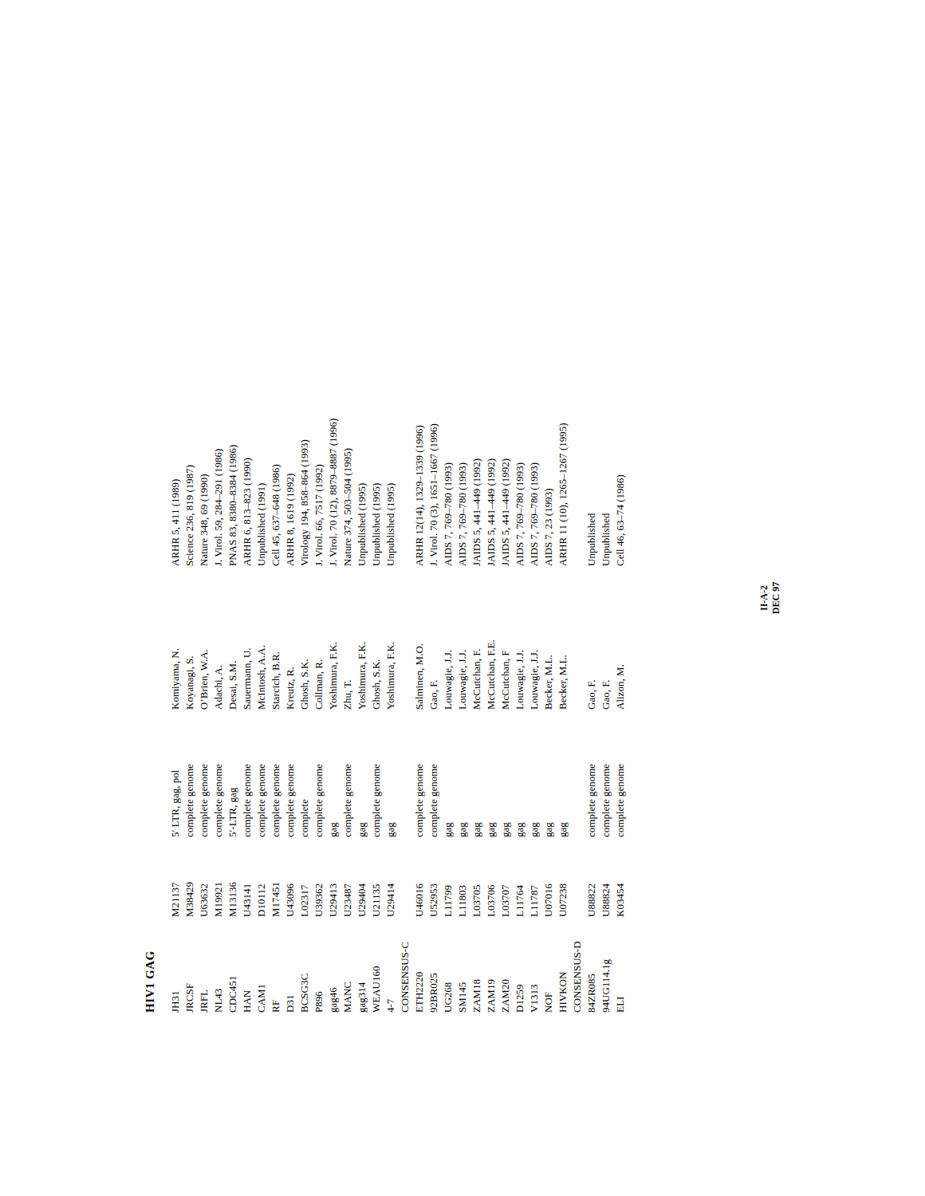HIV1 GAG
| JH31 | M21137 | 5′ LTR, gag, pol | Komiyama, N. | ARHR 5, 411 (1989) |
| JRCSF | M38429 | complete genome | Koyanagi, S. | Science 236, 819 (1987) |
| JRFL | U63632 | complete genome | O’Brien, W.A. | Nature 348, 69 (1990) |
| NL43 | M19921 | complete genome | Adachi, A. | J. Virol. 59, 284–291 (1986) |
| CDC451 | M13136 | 5′-LTR, gag | Desai, S.M. | PNAS 83, 8380–8384 (1986) |
| HAN | U43141 | complete genome | Sauermann, U. | ARHR 6, 813–823 (1990) |
| CAM1 | D10112 | complete genome | McIntosh, A.A. | Unpublished (1991) |
| RF | M17451 | complete genome | Starcich, B.R. | Cell 45, 637–648 (1986) |
| D31 | U43096 | complete genome | Kreutz, R. | ARHR 8, 1619 (1992) |
| BCSG3C | L02317 | complete | Ghosh, S.K. | Virology 194, 858–864 (1993) |
| P896 | U39362 | complete genome | Collman, R. | J. Virol. 66, 7517 (1992) |
| gag46 | U29413 | gag | Yoshimura, F.K. | J. Virol. 70 (12), 8879–8887 (1996) |
| MANC | U23487 | complete genome | Zhu, T. | Nature 374, 503–504 (1995) |
| gag314 | U29404 | gag | Yoshimura, F.K. | Unpublished (1995) |
| WEAU160 | U21135 | complete genome | Ghosh, S.K. | Unpublished (1995) |
| 4-7 | U29414 | gag | Yoshimura, F.K. | Unpublished (1995) |
| CONSENSUS-C | | | | |
| ETH2220 | U46016 | complete genome | Salminen, M.O. | ARHR 12(14), 1329–1339 (1996) |
| 92BR025 | U52953 | complete genome | Gao, F. | J. Virol. 70 (3), 1651–1667 (1996) |
| UG268 | L11799 | gag | Louwagie, J.J. | AIDS 7, 769–780 (1993) |
| SM145 | L11803 | gag | Louwagie, J.J. | AIDS 7, 769–780 (1993) |
| ZAM18 | L03705 | gag | McCutchan, F. | JAIDS 5, 441–449 (1992) |
| ZAM19 | L03706 | gag | McCutchan, F.E. | JAIDS 5, 441–449 (1992) |
| ZAM20 | L03707 | gag | McCutchan, F | JAIDS 5, 441–449 (1992) |
| D1259 | L11764 | gag | Louwagie, J.J. | AIDS 7, 769–780 (1993) |
| V1313 | L11787 | gag | Louwagie, J.J. | AIDS 7, 769–780 (1993) |
| NOF | U07016 | gag | Becker, M.L. | AIDS 7, 23 (1993) |
| HIVKON | U07238 | gag | Becker, M.L. | ARHR 11 (10), 1265–1267 (1995) |
| CONSENSUS-D | | | | |
| 84ZR085 | U88822 | complete genome | Gao, F. | Unpublished |
| 94UG114.1g | U88824 | complete genome | Gao, F. | Unpublished |
| ELI | K03454 | complete genome | Alizon, M. | Cell 46, 63–74 (1986) |
II-A-2
DEC 97